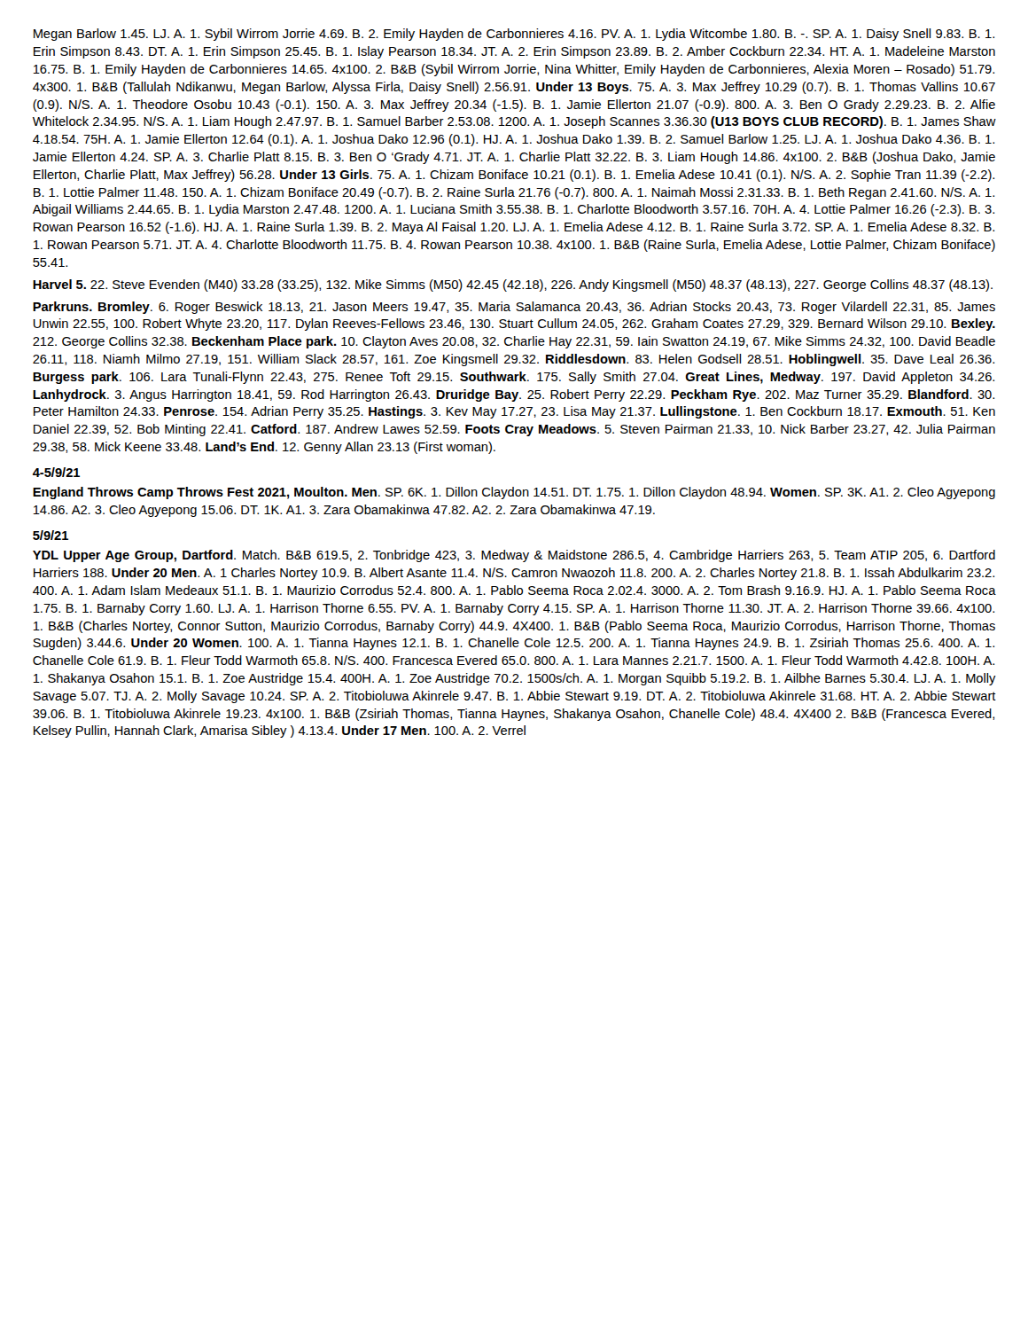Megan Barlow 1.45. LJ. A. 1. Sybil Wirrom Jorrie 4.69. B. 2. Emily Hayden de Carbonnieres 4.16. PV. A. 1. Lydia Witcombe 1.80. B. -. SP. A. 1. Daisy Snell 9.83. B. 1. Erin Simpson 8.43. DT. A. 1. Erin Simpson 25.45. B. 1. Islay Pearson 18.34. JT. A. 2. Erin Simpson 23.89. B. 2. Amber Cockburn 22.34. HT. A. 1. Madeleine Marston 16.75. B. 1. Emily Hayden de Carbonnieres 14.65. 4x100. 2. B&B (Sybil Wirrom Jorrie, Nina Whitter, Emily Hayden de Carbonnieres, Alexia Moren – Rosado) 51.79. 4x300. 1. B&B (Tallulah Ndikanwu, Megan Barlow, Alyssa Firla, Daisy Snell) 2.56.91. Under 13 Boys. 75. A. 3. Max Jeffrey 10.29 (0.7). B. 1. Thomas Vallins 10.67 (0.9). N/S. A. 1. Theodore Osobu 10.43 (-0.1). 150. A. 3. Max Jeffrey 20.34 (-1.5). B. 1. Jamie Ellerton 21.07 (-0.9). 800. A. 3. Ben O Grady 2.29.23. B. 2. Alfie Whitelock 2.34.95. N/S. A. 1. Liam Hough 2.47.97. B. 1. Samuel Barber 2.53.08. 1200. A. 1. Joseph Scannes 3.36.30 (U13 BOYS CLUB RECORD). B. 1. James Shaw 4.18.54. 75H. A. 1. Jamie Ellerton 12.64 (0.1). A. 1. Joshua Dako 12.96 (0.1). HJ. A. 1. Joshua Dako 1.39. B. 2. Samuel Barlow 1.25. LJ. A. 1. Joshua Dako 4.36. B. 1. Jamie Ellerton 4.24. SP. A. 3. Charlie Platt 8.15. B. 3. Ben O ‘Grady 4.71. JT. A. 1. Charlie Platt 32.22. B. 3. Liam Hough 14.86. 4x100. 2. B&B (Joshua Dako, Jamie Ellerton, Charlie Platt, Max Jeffrey) 56.28. Under 13 Girls. 75. A. 1. Chizam Boniface 10.21 (0.1). B. 1. Emelia Adese 10.41 (0.1). N/S. A. 2. Sophie Tran 11.39 (-2.2). B. 1. Lottie Palmer 11.48. 150. A. 1. Chizam Boniface 20.49 (-0.7). B. 2. Raine Surla 21.76 (-0.7). 800. A. 1. Naimah Mossi 2.31.33. B. 1. Beth Regan 2.41.60. N/S. A. 1. Abigail Williams 2.44.65. B. 1. Lydia Marston 2.47.48. 1200. A. 1. Luciana Smith 3.55.38. B. 1. Charlotte Bloodworth 3.57.16. 70H. A. 4. Lottie Palmer 16.26 (-2.3). B. 3. Rowan Pearson 16.52 (-1.6). HJ. A. 1. Raine Surla 1.39. B. 2. Maya Al Faisal 1.20. LJ. A. 1. Emelia Adese 4.12. B. 1. Raine Surla 3.72. SP. A. 1. Emelia Adese 8.32. B. 1. Rowan Pearson 5.71. JT. A. 4. Charlotte Bloodworth 11.75. B. 4. Rowan Pearson 10.38. 4x100. 1. B&B (Raine Surla, Emelia Adese, Lottie Palmer, Chizam Boniface) 55.41.
Harvel 5. 22. Steve Evenden (M40) 33.28 (33.25), 132. Mike Simms (M50) 42.45 (42.18), 226. Andy Kingsmell (M50) 48.37 (48.13), 227. George Collins 48.37 (48.13).
Parkruns. Bromley. 6. Roger Beswick 18.13, 21. Jason Meers 19.47, 35. Maria Salamanca 20.43, 36. Adrian Stocks 20.43, 73. Roger Vilardell 22.31, 85. James Unwin 22.55, 100. Robert Whyte 23.20, 117. Dylan Reeves-Fellows 23.46, 130. Stuart Cullum 24.05, 262. Graham Coates 27.29, 329. Bernard Wilson 29.10. Bexley. 212. George Collins 32.38. Beckenham Place park. 10. Clayton Aves 20.08, 32. Charlie Hay 22.31, 59. Iain Swatton 24.19, 67. Mike Simms 24.32, 100. David Beadle 26.11, 118. Niamh Milmo 27.19, 151. William Slack 28.57, 161. Zoe Kingsmell 29.32. Riddlesdown. 83. Helen Godsell 28.51. Hoblingwell. 35. Dave Leal 26.36. Burgess park. 106. Lara Tunali-Flynn 22.43, 275. Renee Toft 29.15. Southwark. 175. Sally Smith 27.04. Great Lines, Medway. 197. David Appleton 34.26. Lanhydrock. 3. Angus Harrington 18.41, 59. Rod Harrington 26.43. Druridge Bay. 25. Robert Perry 22.29. Peckham Rye. 202. Maz Turner 35.29. Blandford. 30. Peter Hamilton 24.33. Penrose. 154. Adrian Perry 35.25. Hastings. 3. Kev May 17.27, 23. Lisa May 21.37. Lullingstone. 1. Ben Cockburn 18.17. Exmouth. 51. Ken Daniel 22.39, 52. Bob Minting 22.41. Catford. 187. Andrew Lawes 52.59. Foots Cray Meadows. 5. Steven Pairman 21.33, 10. Nick Barber 23.27, 42. Julia Pairman 29.38, 58. Mick Keene 33.48. Land’s End. 12. Genny Allan 23.13 (First woman).
4-5/9/21
England Throws Camp Throws Fest 2021, Moulton. Men. SP. 6K. 1. Dillon Claydon 14.51. DT. 1.75. 1. Dillon Claydon 48.94. Women. SP. 3K. A1. 2. Cleo Agyepong 14.86. A2. 3. Cleo Agyepong 15.06. DT. 1K. A1. 3. Zara Obamakinwa 47.82. A2. 2. Zara Obamakinwa 47.19.
5/9/21
YDL Upper Age Group, Dartford. Match. B&B 619.5, 2. Tonbridge 423, 3. Medway & Maidstone 286.5, 4. Cambridge Harriers 263, 5. Team ATIP 205, 6. Dartford Harriers 188. Under 20 Men. A. 1 Charles Nortey 10.9. B. Albert Asante 11.4. N/S. Camron Nwaozoh 11.8. 200. A. 2. Charles Nortey 21.8. B. 1. Issah Abdulkarim 23.2. 400. A. 1. Adam Islam Medeaux 51.1. B. 1. Maurizio Corrodus 52.4. 800. A. 1. Pablo Seema Roca 2.02.4. 3000. A. 2. Tom Brash 9.16.9. HJ. A. 1. Pablo Seema Roca 1.75. B. 1. Barnaby Corry 1.60. LJ. A. 1. Harrison Thorne 6.55. PV. A. 1. Barnaby Corry 4.15. SP. A. 1. Harrison Thorne 11.30. JT. A. 2. Harrison Thorne 39.66. 4x100. 1. B&B (Charles Nortey, Connor Sutton, Maurizio Corrodus, Barnaby Corry) 44.9. 4X400. 1. B&B (Pablo Seema Roca, Maurizio Corrodus, Harrison Thorne, Thomas Sugden) 3.44.6. Under 20 Women. 100. A. 1. Tianna Haynes 12.1. B. 1. Chanelle Cole 12.5. 200. A. 1. Tianna Haynes 24.9. B. 1. Zsiriah Thomas 25.6. 400. A. 1. Chanelle Cole 61.9. B. 1. Fleur Todd Warmoth 65.8. N/S. 400. Francesca Evered 65.0. 800. A. 1. Lara Mannes 2.21.7. 1500. A. 1. Fleur Todd Warmoth 4.42.8. 100H. A. 1. Shakanya Osahon 15.1. B. 1. Zoe Austridge 15.4. 400H. A. 1. Zoe Austridge 70.2. 1500s/ch. A. 1. Morgan Squibb 5.19.2. B. 1. Ailbhe Barnes 5.30.4. LJ. A. 1. Molly Savage 5.07. TJ. A. 2. Molly Savage 10.24. SP. A. 2. Titobioluwa Akinrele 9.47. B. 1. Abbie Stewart 9.19. DT. A. 2. Titobioluwa Akinrele 31.68. HT. A. 2. Abbie Stewart 39.06. B. 1. Titobioluwa Akinrele 19.23. 4x100. 1. B&B (Zsiriah Thomas, Tianna Haynes, Shakanya Osahon, Chanelle Cole) 48.4. 4X400 2. B&B (Francesca Evered, Kelsey Pullin, Hannah Clark, Amarisa Sibley ) 4.13.4. Under 17 Men. 100. A. 2. Verrel